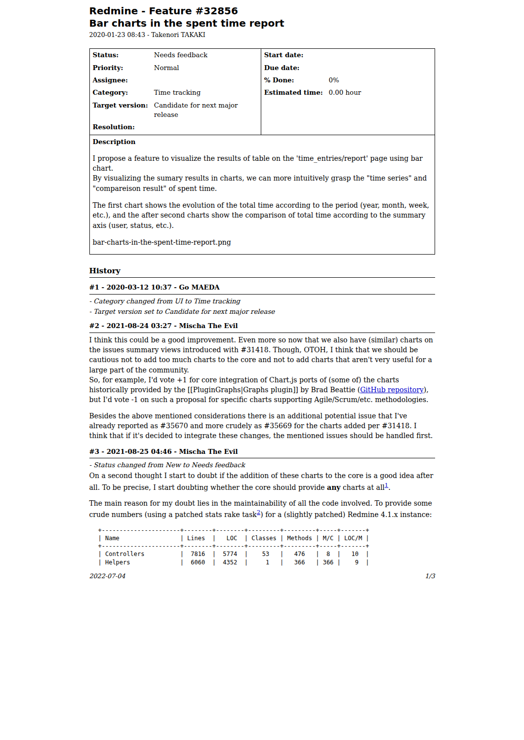Redmine - Feature #32856Bar charts in the spent time report
2020-01-23 08:43 - Takenori TAKAKI
| Status: | Needs feedback | Start date: | |
| Priority: | Normal | Due date: | |
| Assignee: | | % Done: | 0% |
| Category: | Time tracking | Estimated time: | 0.00 hour |
| Target version: | Candidate for next major release | | |
| Resolution: | | | |
Description
I propose a feature to visualize the results of table on the 'time_entries/report' page using bar chart.
By visualizing the sumary results in charts, we can more intuitively grasp the "time series" and "compareison result" of spent time.
The first chart shows the evolution of the total time according to the period (year, month, week, etc.), and the after second charts show the comparison of total time according to the summary axis (user, status, etc.).
bar-charts-in-the-spent-time-report.png
History
#1 - 2020-03-12 10:37 - Go MAEDA
- Category changed from UI to Time tracking
- Target version set to Candidate for next major release
#2 - 2021-08-24 03:27 - Mischa The Evil
I think this could be a good improvement. Even more so now that we also have (similar) charts on the issues summary views introduced with #31418. Though, OTOH, I think that we should be cautious not to add too much charts to the core and not to add charts that aren't very useful for a large part of the community.
So, for example, I'd vote +1 for core integration of Chart.js ports of (some of) the charts historically provided by the [[PluginGraphs|Graphs plugin]] by Brad Beattie (GitHub repository), but I'd vote -1 on such a proposal for specific charts supporting Agile/Scrum/etc. methodologies.
Besides the above mentioned considerations there is an additional potential issue that I've already reported as #35670 and more crudely as #35669 for the charts added per #31418. I think that if it's decided to integrate these changes, the mentioned issues should be handled first.
#3 - 2021-08-25 04:46 - Mischa The Evil
- Status changed from New to Needs feedback
On a second thought I start to doubt if the addition of these charts to the core is a good idea after all. To be precise, I start doubting whether the core should provide any charts at all1.
The main reason for my doubt lies in the maintainability of all the code involved. To provide some crude numbers (using a patched stats rake task2) for a (slightly patched) Redmine 4.1.x instance:
+----------------------+--------+--------+---------+---------+-----+-------+
| Name                 | Lines  |   LOC  | Classes | Methods | M/C | LOC/M |
+----------------------+--------+--------+---------+---------+-----+-------+
| Controllers          |  7816  |  5774  |    53   |   476   |  8  |   10  |
| Helpers              |  6060  |  4352  |     1   |   366   | 366 |    9  |
2022-07-04 1/3